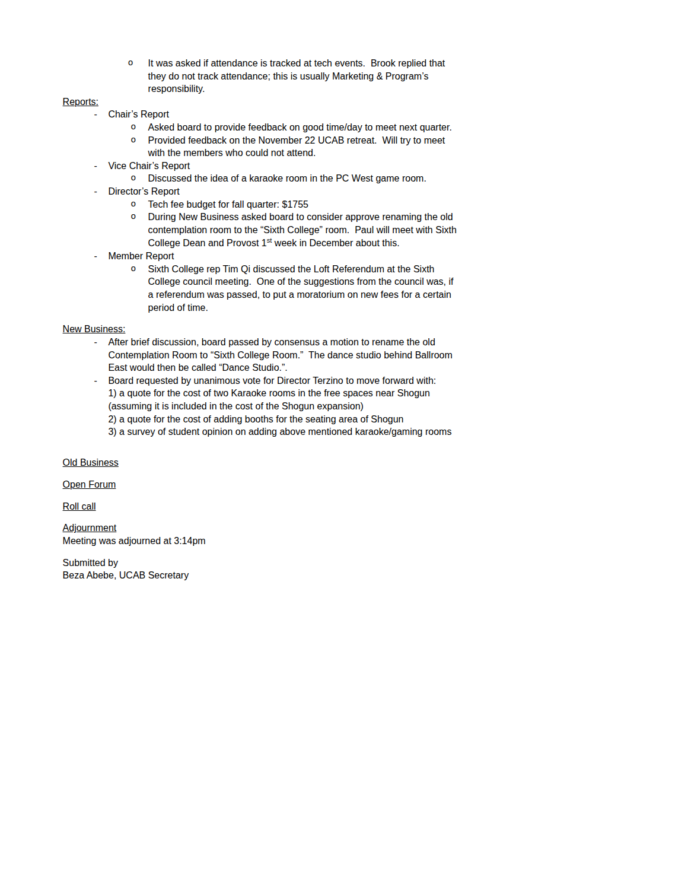It was asked if attendance is tracked at tech events. Brook replied that they do not track attendance; this is usually Marketing & Program’s responsibility.
Reports:
Chair’s Report
Asked board to provide feedback on good time/day to meet next quarter.
Provided feedback on the November 22 UCAB retreat. Will try to meet with the members who could not attend.
Vice Chair’s Report
Discussed the idea of a karaoke room in the PC West game room.
Director’s Report
Tech fee budget for fall quarter: $1755
During New Business asked board to consider approve renaming the old contemplation room to the “Sixth College” room. Paul will meet with Sixth College Dean and Provost 1st week in December about this.
Member Report
Sixth College rep Tim Qi discussed the Loft Referendum at the Sixth College council meeting. One of the suggestions from the council was, if a referendum was passed, to put a moratorium on new fees for a certain period of time.
New Business:
After brief discussion, board passed by consensus a motion to rename the old Contemplation Room to “Sixth College Room.” The dance studio behind Ballroom East would then be called “Dance Studio.”.
Board requested by unanimous vote for Director Terzino to move forward with:
1) a quote for the cost of two Karaoke rooms in the free spaces near Shogun (assuming it is included in the cost of the Shogun expansion)
2) a quote for the cost of adding booths for the seating area of Shogun
3) a survey of student opinion on adding above mentioned karaoke/gaming rooms
Old Business
Open Forum
Roll call
Adjournment
Meeting was adjourned at 3:14pm
Submitted by
Beza Abebe, UCAB Secretary